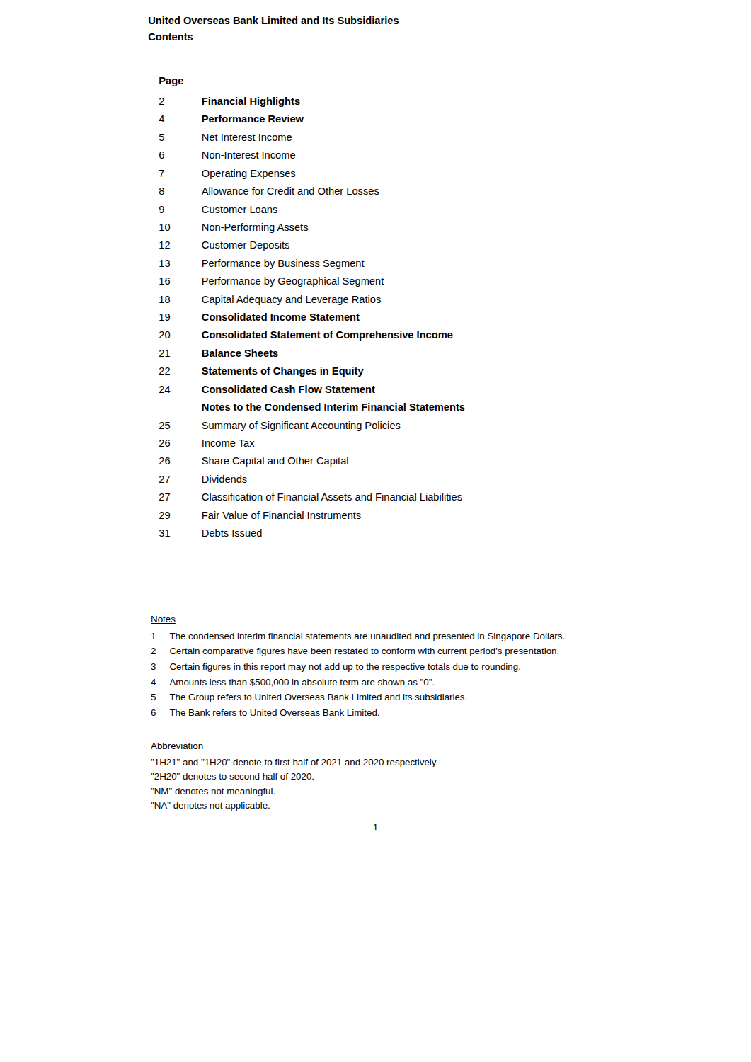United Overseas Bank Limited and Its Subsidiaries
Contents
Page
| 2 | Financial Highlights |
| 4 | Performance Review |
| 5 | Net Interest Income |
| 6 | Non-Interest Income |
| 7 | Operating Expenses |
| 8 | Allowance for Credit and Other Losses |
| 9 | Customer Loans |
| 10 | Non-Performing Assets |
| 12 | Customer Deposits |
| 13 | Performance by Business Segment |
| 16 | Performance by Geographical Segment |
| 18 | Capital Adequacy and Leverage Ratios |
| 19 | Consolidated Income Statement |
| 20 | Consolidated Statement of Comprehensive Income |
| 21 | Balance Sheets |
| 22 | Statements of Changes in Equity |
| 24 | Consolidated Cash Flow Statement |
| | Notes to the Condensed Interim Financial Statements |
| 25 | Summary of Significant Accounting Policies |
| 26 | Income Tax |
| 26 | Share Capital and Other Capital |
| 27 | Dividends |
| 27 | Classification of Financial Assets and Financial Liabilities |
| 29 | Fair Value of Financial Instruments |
| 31 | Debts Issued |
Notes
| 1 | The condensed interim financial statements are unaudited and presented in Singapore Dollars. |
| 2 | Certain comparative figures have been restated to conform with current period's presentation. |
| 3 | Certain figures in this report may not add up to the respective totals due to rounding. |
| 4 | Amounts less than $500,000 in absolute term are shown as "0". |
| 5 | The Group refers to United Overseas Bank Limited and its subsidiaries. |
| 6 | The Bank refers to United Overseas Bank Limited. |
Abbreviation
"1H21" and "1H20" denote to first half of 2021 and 2020 respectively.
"2H20" denotes to second half of 2020.
"NM" denotes not meaningful.
"NA" denotes not applicable.
1